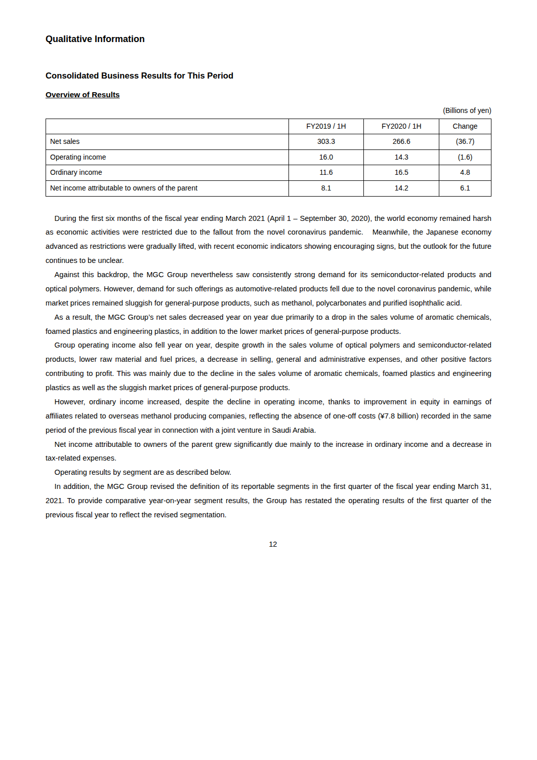Qualitative Information
Consolidated Business Results for This Period
Overview of Results
(Billions of yen)
| | FY2019 / 1H | FY2020 / 1H | Change |
| --- | --- | --- | --- |
| Net sales | 303.3 | 266.6 | (36.7) |
| Operating income | 16.0 | 14.3 | (1.6) |
| Ordinary income | 11.6 | 16.5 | 4.8 |
| Net income attributable to owners of the parent | 8.1 | 14.2 | 6.1 |
During the first six months of the fiscal year ending March 2021 (April 1 – September 30, 2020), the world economy remained harsh as economic activities were restricted due to the fallout from the novel coronavirus pandemic. Meanwhile, the Japanese economy advanced as restrictions were gradually lifted, with recent economic indicators showing encouraging signs, but the outlook for the future continues to be unclear.
Against this backdrop, the MGC Group nevertheless saw consistently strong demand for its semiconductor-related products and optical polymers. However, demand for such offerings as automotive-related products fell due to the novel coronavirus pandemic, while market prices remained sluggish for general-purpose products, such as methanol, polycarbonates and purified isophthalic acid.
As a result, the MGC Group’s net sales decreased year on year due primarily to a drop in the sales volume of aromatic chemicals, foamed plastics and engineering plastics, in addition to the lower market prices of general-purpose products.
Group operating income also fell year on year, despite growth in the sales volume of optical polymers and semiconductor-related products, lower raw material and fuel prices, a decrease in selling, general and administrative expenses, and other positive factors contributing to profit. This was mainly due to the decline in the sales volume of aromatic chemicals, foamed plastics and engineering plastics as well as the sluggish market prices of general-purpose products.
However, ordinary income increased, despite the decline in operating income, thanks to improvement in equity in earnings of affiliates related to overseas methanol producing companies, reflecting the absence of one-off costs (¥7.8 billion) recorded in the same period of the previous fiscal year in connection with a joint venture in Saudi Arabia.
Net income attributable to owners of the parent grew significantly due mainly to the increase in ordinary income and a decrease in tax-related expenses.
Operating results by segment are as described below.
In addition, the MGC Group revised the definition of its reportable segments in the first quarter of the fiscal year ending March 31, 2021. To provide comparative year-on-year segment results, the Group has restated the operating results of the first quarter of the previous fiscal year to reflect the revised segmentation.
12